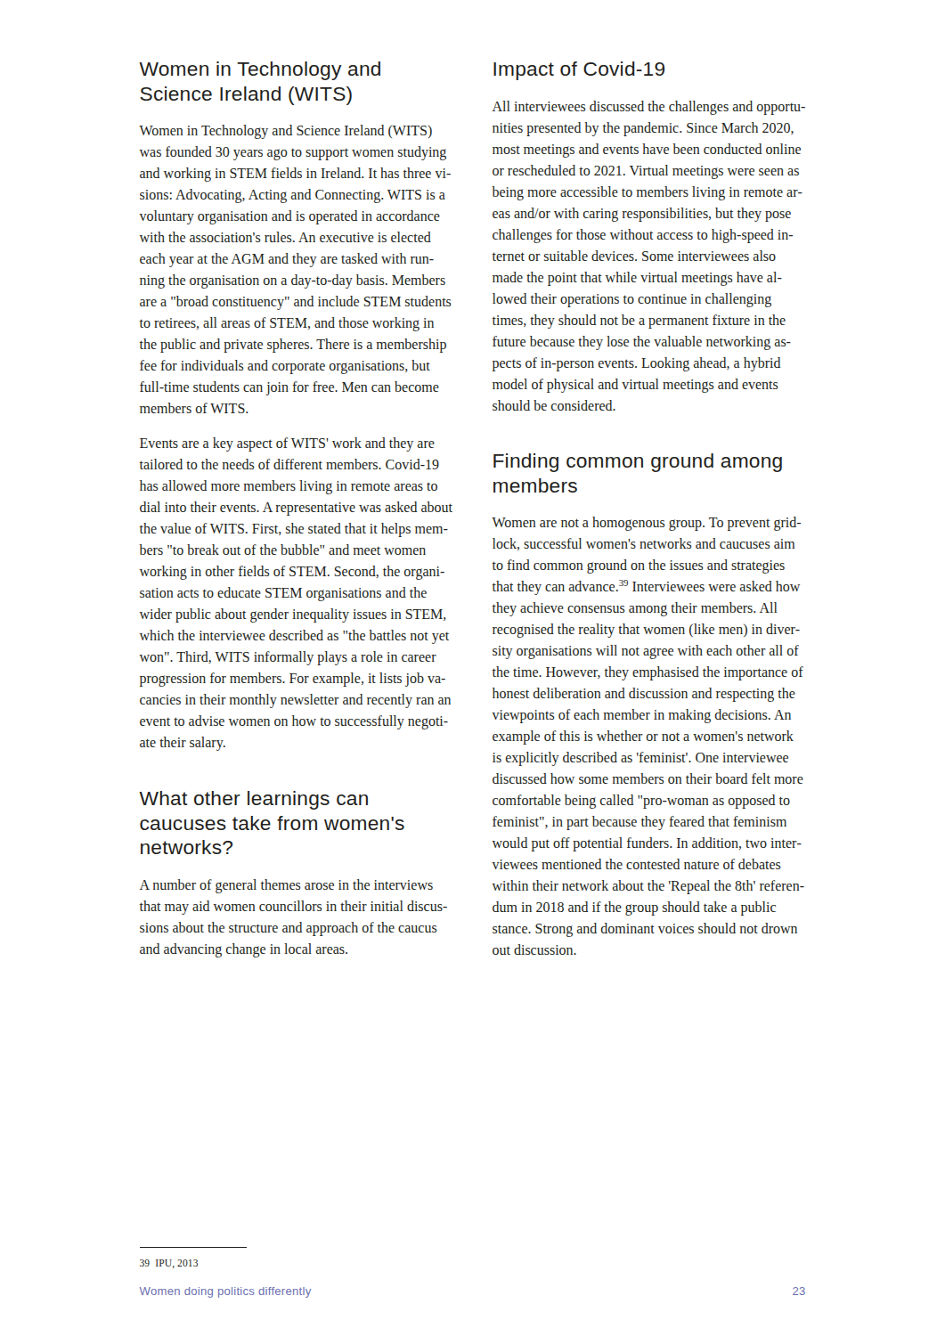Women in Technology and Science Ireland (WITS)
Women in Technology and Science Ireland (WITS) was founded 30 years ago to support women studying and working in STEM fields in Ireland. It has three visions: Advocating, Acting and Connecting. WITS is a voluntary organisation and is operated in accordance with the association's rules. An executive is elected each year at the AGM and they are tasked with running the organisation on a day-to-day basis. Members are a "broad constituency" and include STEM students to retirees, all areas of STEM, and those working in the public and private spheres. There is a membership fee for individuals and corporate organisations, but full-time students can join for free. Men can become members of WITS.
Events are a key aspect of WITS' work and they are tailored to the needs of different members. Covid-19 has allowed more members living in remote areas to dial into their events. A representative was asked about the value of WITS. First, she stated that it helps members "to break out of the bubble" and meet women working in other fields of STEM. Second, the organisation acts to educate STEM organisations and the wider public about gender inequality issues in STEM, which the interviewee described as "the battles not yet won". Third, WITS informally plays a role in career progression for members. For example, it lists job vacancies in their monthly newsletter and recently ran an event to advise women on how to successfully negotiate their salary.
What other learnings can caucuses take from women's networks?
A number of general themes arose in the interviews that may aid women councillors in their initial discussions about the structure and approach of the caucus and advancing change in local areas.
Impact of Covid-19
All interviewees discussed the challenges and opportunities presented by the pandemic. Since March 2020, most meetings and events have been conducted online or rescheduled to 2021. Virtual meetings were seen as being more accessible to members living in remote areas and/or with caring responsibilities, but they pose challenges for those without access to high-speed internet or suitable devices. Some interviewees also made the point that while virtual meetings have allowed their operations to continue in challenging times, they should not be a permanent fixture in the future because they lose the valuable networking aspects of in-person events. Looking ahead, a hybrid model of physical and virtual meetings and events should be considered.
Finding common ground among members
Women are not a homogenous group. To prevent gridlock, successful women's networks and caucuses aim to find common ground on the issues and strategies that they can advance.39 Interviewees were asked how they achieve consensus among their members. All recognised the reality that women (like men) in diversity organisations will not agree with each other all of the time. However, they emphasised the importance of honest deliberation and discussion and respecting the viewpoints of each member in making decisions. An example of this is whether or not a women's network is explicitly described as 'feminist'. One interviewee discussed how some members on their board felt more comfortable being called "pro-woman as opposed to feminist", in part because they feared that feminism would put off potential funders. In addition, two interviewees mentioned the contested nature of debates within their network about the 'Repeal the 8th' referendum in 2018 and if the group should take a public stance. Strong and dominant voices should not drown out discussion.
39 IPU, 2013
Women doing politics differently 23